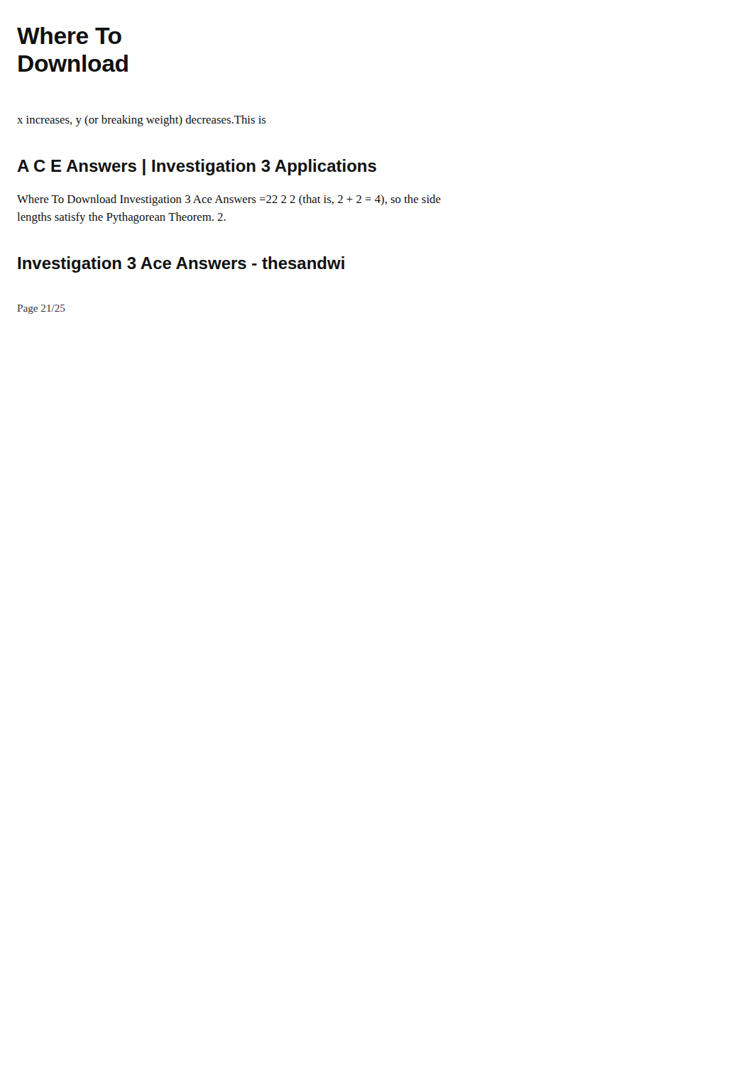Where To Download
x increases, y (or breaking weight) decreases.This is
A C E Answers | Investigation 3 Applications
Where To Download Investigation 3 Ace Answers =22 2 2 (that is, 2 + 2 = 4), so the side lengths satisfy the Pythagorean Theorem. 2.
Investigation 3 Ace Answers - thesandwi
Page 21/25